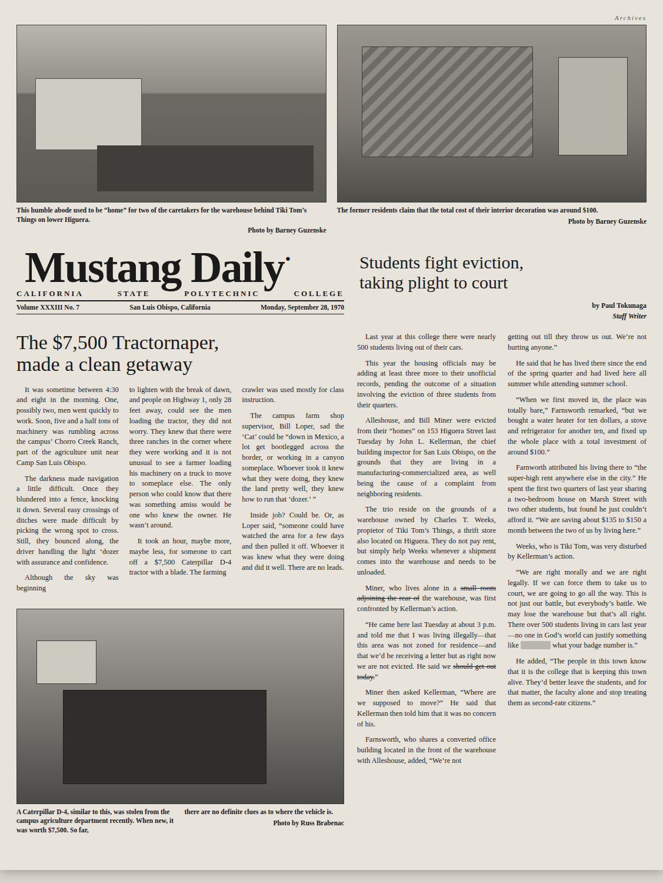Archives
This humble abode used to be “home” for two of the caretakers for the warehouse behind Tiki Tom’s Things on lower Higuera.
Photo by Barney Guzenske
The former residents claim that the total cost of their interior decoration was around $100.
Photo by Barney Guzenske
Mustang Daily·
CALIFORNIA STATE POLYTECHNIC COLLEGE
Volume XXXIII No. 7 San Luis Obispo, California Monday, September 28, 1970
Students fight eviction,
taking plight to court
by Paul Tokunaga
Staff Writer
The $7,500 Tractornaper,
made a clean getaway
It was sometime between 4:30 and eight in the morning. One, possibly two, men went quickly to work. Soon, five and a half tons of machinery was rumbling across the campus’ Chorro Creek Ranch, part of the agriculture unit near Camp San Luis Obispo.
The darkness made navigation a little difficult. Once they blundered into a fence, knocking it down. Several easy crossings of ditches were made difficult by picking the wrong spot to cross. Still, they bounced along, the driver handling the light ‘dozer with assurance and confidence.
Although the sky was beginning
to lighten with the break of dawn, and people on Highway 1, only 28 feet away, could see the men loading the tractor, they did not worry. They knew that there were three ranches in the corner where they were working and it is not unusual to see a farmer loading his machinery on a truck to move to someplace else. The only person who could know that there was something amiss would be one who knew the owner. He wasn’t around.
It took an hour, maybe more, maybe less, for someone to cart off a $7,500 Caterpillar D-4 tractor with a blade. The farming
crawler was used mostly for class instruction.
The campus farm shop supervisor, Bill Loper, sad the ‘Cat’ could be “down in Mexico, a lot get bootlegged across the border, or working in a canyon someplace. Whoever took it knew what they were doing, they knew the land pretty well, they knew how to run that ‘dozer.’ ”
Inside job? Could be. Or, as Loper said, “someone could have watched the area for a few days and then pulled it off. Whoever it was knew what they were doing and did it well. There are no leads.
A Caterpillar D-4, similar to this, was stolen from the campus agriculture department recently. When new, it was worth $7,500. So far,
there are no definite clues as to where the vehicle is. Photo by Russ Brabenac
Last year at this college there were nearly 500 students living out of their cars.
This year the housing officials may be adding at least three more to their unofficial records, pending the outcome of a situation involving the eviction of three students from their quarters.
Alleshouse, and Bill Miner were evicted from their “homes” on 153 Higuera Street last Tuesday by John L. Kellerman, the chief building inspector for San Luis Obispo, on the grounds that they are living in a manufacturing-commercialized area, as well being the cause of a complaint from neighboring residents.
The trio reside on the grounds of a warehouse owned by Charles T. Weeks, propietor of Tiki Tom’s Things, a thrift store also located on Higuera. They do not pay rent, but simply help Weeks whenever a shipment comes into the warehouse and needs to be unloaded.
Miner, who lives alone in a small room adjoining the rear of the warehouse, was first confronted by Kellerman’s action.
“He came here last Tuesday at about 3 p.m. and told me that I was living illegally—that this area was not zoned for residence—and that we’d be receiving a letter but as right now we are not evicted. He said we should get out today.”
Miner then asked Kellerman, “Where are we supposed to move?” He said that Kellerman then told him that it was no concern of his.
Farnsworth, who shares a converted office building located in the front of the warehouse with Alleshouse, added, “We’re not
getting out till they throw us out. We’re not hurting anyone.”
He said that he has lived there since the end of the spring quarter and had lived here all summer while attending summer school.
“When we first moved in, the place was totally bare,” Farnsworth remarked, “but we bought a water heater for ten dollars, a stove and refrigerator for another ten, and fixed up the whole place with a total investment of around $100.”
Farnworth attributed his living there to “the super-high rent anywhere else in the city.” He spent the first two quarters of last year sharing a two-bedroom house on Marsh Street with two other students, but found he just couldn’t afford it. “We are saving about $135 to $150 a month between the two of us by living here.”
Weeks, who is Tiki Tom, was very disturbed by Kellerman’s action.
“We are right morally and we are right legally. If we can force them to take us to court, we are going to go all the way. This is not just our battle, but everybody’s battle. We may lose the warehouse but that’s all right. There over 500 students living in cars last year—no one in God’s world can justify something like that’s sure what your badge number is.”
He added, “The people in this town know that it is the college that is keeping this town alive. They’d better leave the students, and for that matter, the faculty alone and stop treating them as second-rate citizens.”